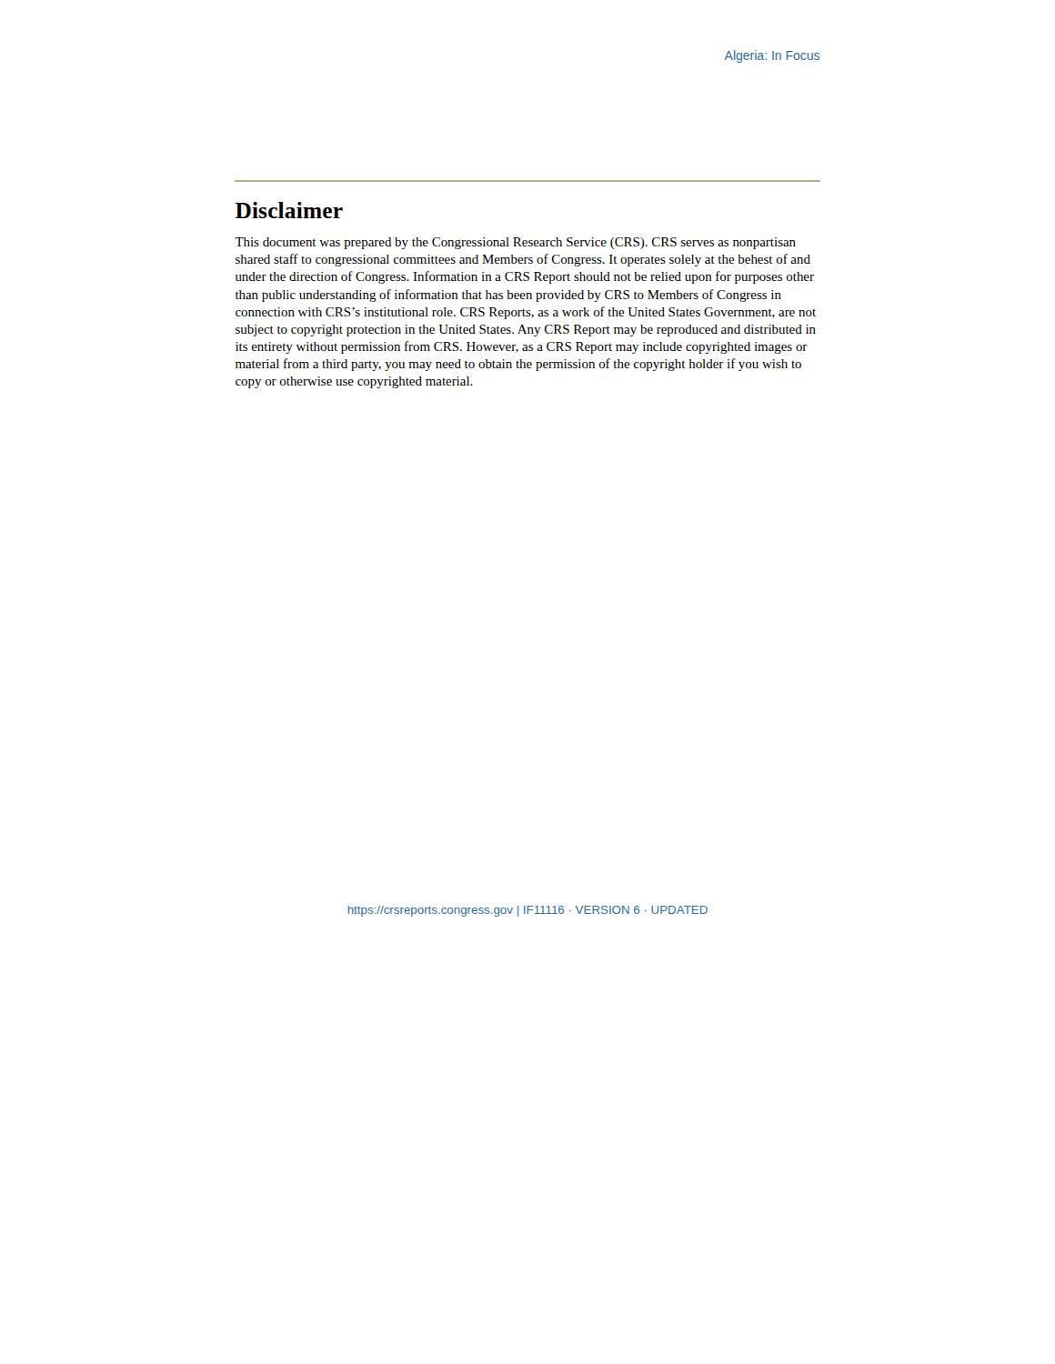Algeria: In Focus
Disclaimer
This document was prepared by the Congressional Research Service (CRS). CRS serves as nonpartisan shared staff to congressional committees and Members of Congress. It operates solely at the behest of and under the direction of Congress. Information in a CRS Report should not be relied upon for purposes other than public understanding of information that has been provided by CRS to Members of Congress in connection with CRS’s institutional role. CRS Reports, as a work of the United States Government, are not subject to copyright protection in the United States. Any CRS Report may be reproduced and distributed in its entirety without permission from CRS. However, as a CRS Report may include copyrighted images or material from a third party, you may need to obtain the permission of the copyright holder if you wish to copy or otherwise use copyrighted material.
https://crsreports.congress.gov | IF11116 · VERSION 6 · UPDATED